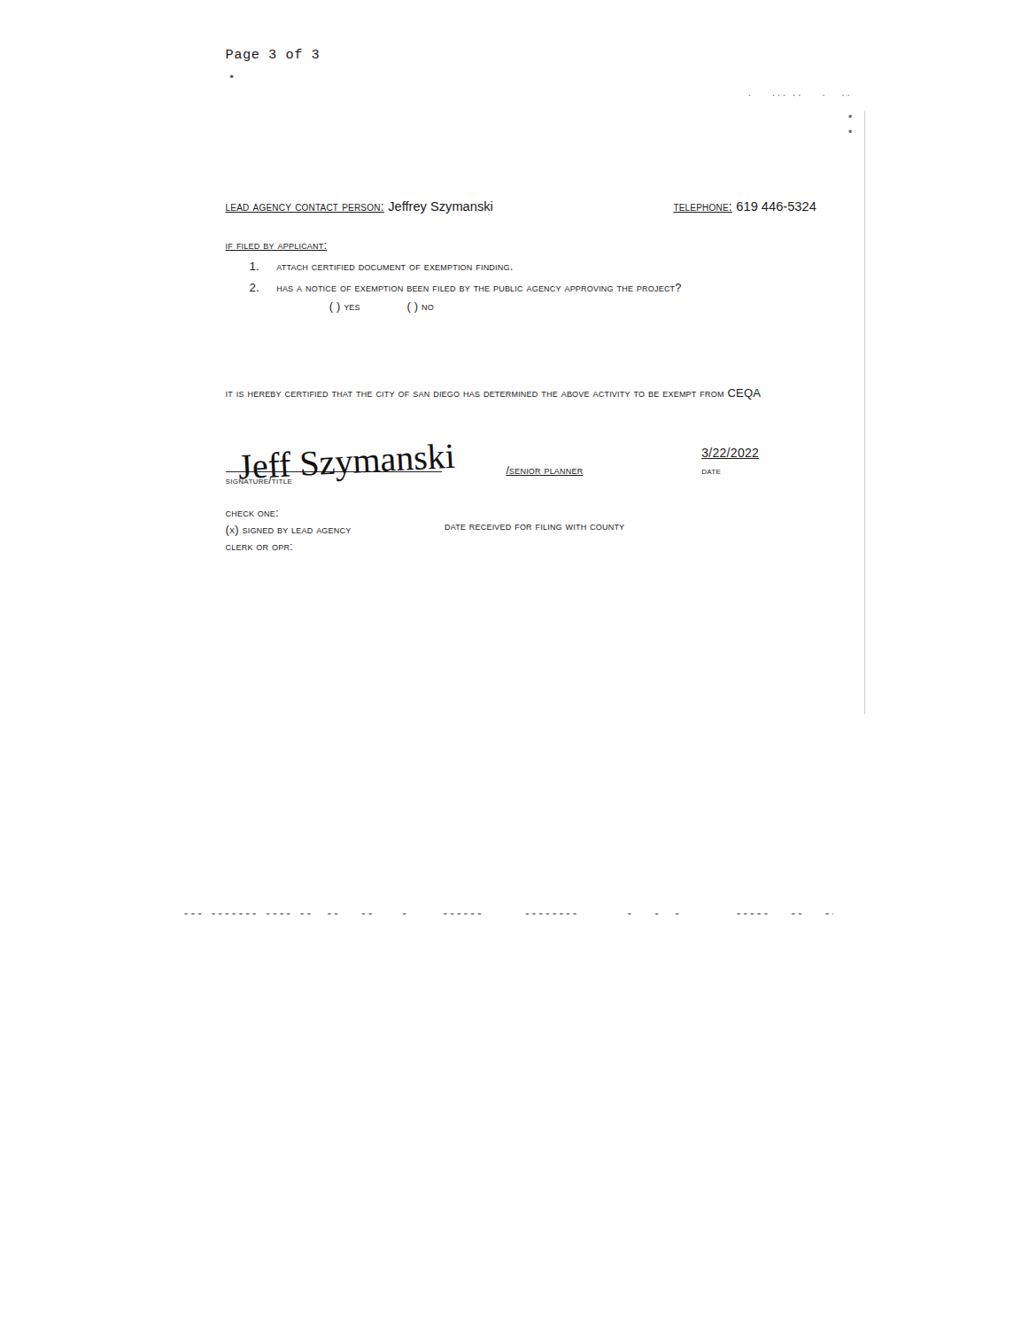Page 3 of 3
•
· ··· ·· · ··
•
•
Lead Agency Contact Person: Jeffrey Szymanski
Telephone: 619 446-5324
If Filed by Applicant:
1. Attach certified document of exemption finding.
2. Has a notice of exemption been filed by the public agency approving the project?
( ) Yes ( ) No
It is hereby certified that the City of San Diego has determined the above activity to be exempt from CEQA
Jeff Szymanski
Signature/Title
/Senior Planner
3/22/2022
Date
Check One:
(X) Signed By Lead Agency
Clerk or OPR:
Date Received for Filing with County
--- ------- ---- -- -- -- - ------ -------- - - - ----- -- --- -- --- -